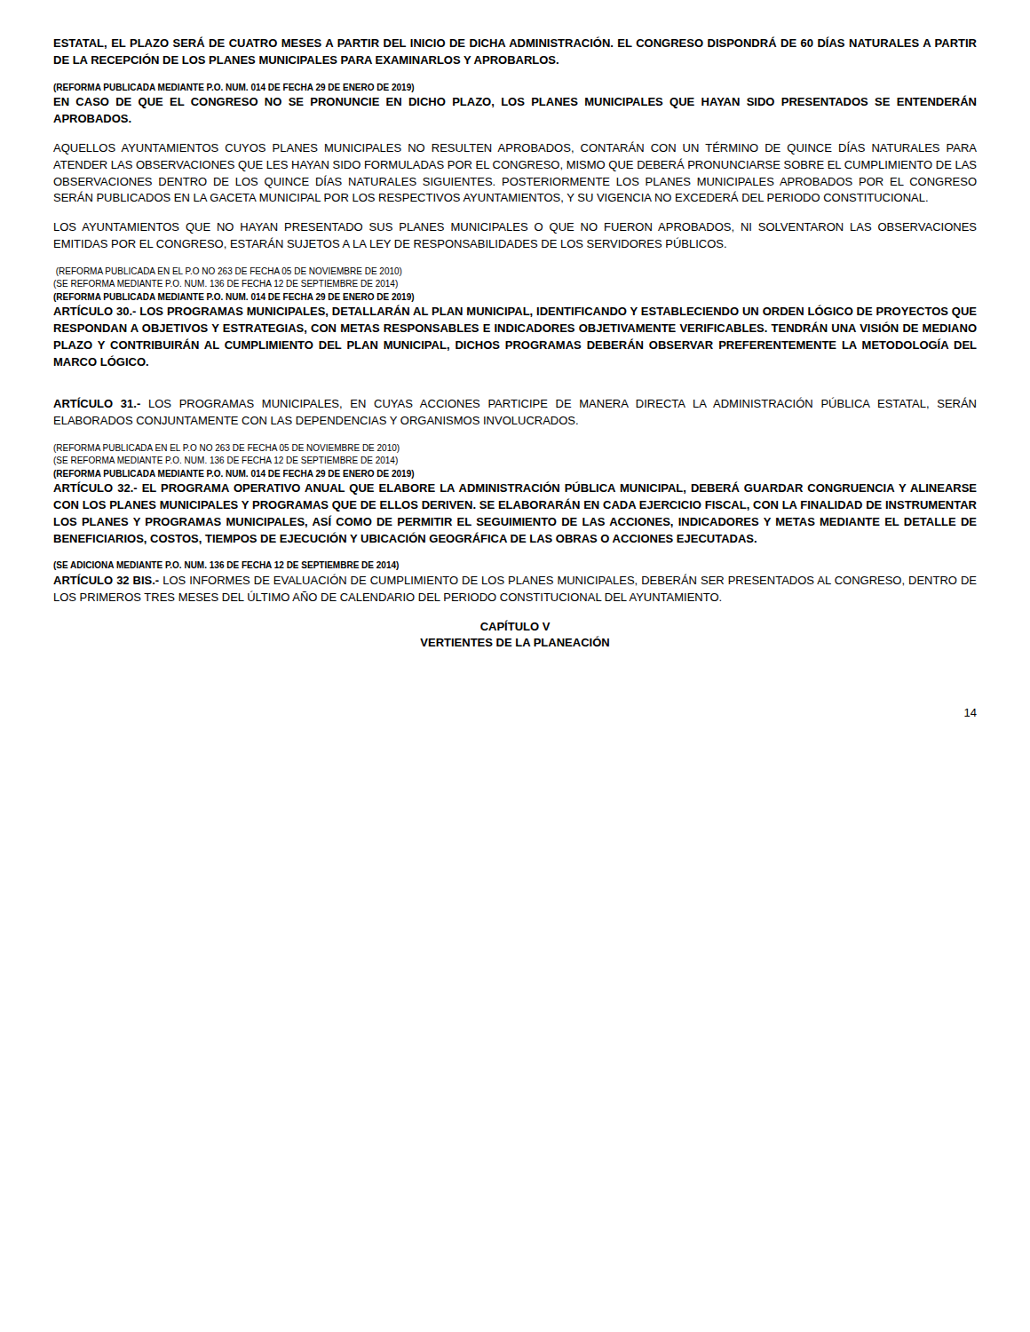ESTATAL, EL PLAZO SERÁ DE CUATRO MESES A PARTIR DEL INICIO DE DICHA ADMINISTRACIÓN. EL CONGRESO DISPONDRÁ DE 60 DÍAS NATURALES A PARTIR DE LA RECEPCIÓN DE LOS PLANES MUNICIPALES PARA EXAMINARLOS Y APROBARLOS.
(REFORMA PUBLICADA MEDIANTE P.O. NUM. 014 DE FECHA 29 DE ENERO DE 2019)
EN CASO DE QUE EL CONGRESO NO SE PRONUNCIE EN DICHO PLAZO, LOS PLANES MUNICIPALES QUE HAYAN SIDO PRESENTADOS SE ENTENDERÁN APROBADOS.
AQUELLOS AYUNTAMIENTOS CUYOS PLANES MUNICIPALES NO RESULTEN APROBADOS, CONTARÁN CON UN TÉRMINO DE QUINCE DÍAS NATURALES PARA ATENDER LAS OBSERVACIONES QUE LES HAYAN SIDO FORMULADAS POR EL CONGRESO, MISMO QUE DEBERÁ PRONUNCIARSE SOBRE EL CUMPLIMIENTO DE LAS OBSERVACIONES DENTRO DE LOS QUINCE DÍAS NATURALES SIGUIENTES. POSTERIORMENTE LOS PLANES MUNICIPALES APROBADOS POR EL CONGRESO SERÁN PUBLICADOS EN LA GACETA MUNICIPAL POR LOS RESPECTIVOS AYUNTAMIENTOS, Y SU VIGENCIA NO EXCEDERÁ DEL PERIODO CONSTITUCIONAL.
LOS AYUNTAMIENTOS QUE NO HAYAN PRESENTADO SUS PLANES MUNICIPALES O QUE NO FUERON APROBADOS, NI SOLVENTARON LAS OBSERVACIONES EMITIDAS POR EL CONGRESO, ESTARÁN SUJETOS A LA LEY DE RESPONSABILIDADES DE LOS SERVIDORES PÚBLICOS.
(REFORMA PUBLICADA EN EL P.O NO 263 DE FECHA 05 DE NOVIEMBRE DE 2010)
(SE REFORMA MEDIANTE P.O. NUM. 136 DE FECHA 12 DE SEPTIEMBRE DE 2014)
(REFORMA PUBLICADA MEDIANTE P.O. NUM. 014 DE FECHA 29 DE ENERO DE 2019)
ARTÍCULO 30.- LOS PROGRAMAS MUNICIPALES, DETALLARÁN AL PLAN MUNICIPAL, IDENTIFICANDO Y ESTABLECIENDO UN ORDEN LÓGICO DE PROYECTOS QUE RESPONDAN A OBJETIVOS Y ESTRATEGIAS, CON METAS RESPONSABLES E INDICADORES OBJETIVAMENTE VERIFICABLES. TENDRÁN UNA VISIÓN DE MEDIANO PLAZO Y CONTRIBUIRÁN AL CUMPLIMIENTO DEL PLAN MUNICIPAL, DICHOS PROGRAMAS DEBERÁN OBSERVAR PREFERENTEMENTE LA METODOLOGÍA DEL MARCO LÓGICO.
ARTÍCULO 31.- LOS PROGRAMAS MUNICIPALES, EN CUYAS ACCIONES PARTICIPE DE MANERA DIRECTA LA ADMINISTRACIÓN PÚBLICA ESTATAL, SERÁN ELABORADOS CONJUNTAMENTE CON LAS DEPENDENCIAS Y ORGANISMOS INVOLUCRADOS.
(REFORMA PUBLICADA EN EL P.O NO 263 DE FECHA 05 DE NOVIEMBRE DE 2010)
(SE REFORMA MEDIANTE P.O. NUM. 136 DE FECHA 12 DE SEPTIEMBRE DE 2014)
(REFORMA PUBLICADA MEDIANTE P.O. NUM. 014 DE FECHA 29 DE ENERO DE 2019)
ARTÍCULO 32.- EL PROGRAMA OPERATIVO ANUAL QUE ELABORE LA ADMINISTRACIÓN PÚBLICA MUNICIPAL, DEBERÁ GUARDAR CONGRUENCIA Y ALINEARSE CON LOS PLANES MUNICIPALES Y PROGRAMAS QUE DE ELLOS DERIVEN. SE ELABORARÁN EN CADA EJERCICIO FISCAL, CON LA FINALIDAD DE INSTRUMENTAR LOS PLANES Y PROGRAMAS MUNICIPALES, ASÍ COMO DE PERMITIR EL SEGUIMIENTO DE LAS ACCIONES, INDICADORES Y METAS MEDIANTE EL DETALLE DE BENEFICIARIOS, COSTOS, TIEMPOS DE EJECUCIÓN Y UBICACIÓN GEOGRÁFICA DE LAS OBRAS O ACCIONES EJECUTADAS.
(SE ADICIONA MEDIANTE P.O. NUM. 136 DE FECHA 12 DE SEPTIEMBRE DE 2014)
ARTÍCULO 32 BIS.- LOS INFORMES DE EVALUACIÓN DE CUMPLIMIENTO DE LOS PLANES MUNICIPALES, DEBERÁN SER PRESENTADOS AL CONGRESO, DENTRO DE LOS PRIMEROS TRES MESES DEL ÚLTIMO AÑO DE CALENDARIO DEL PERIODO CONSTITUCIONAL DEL AYUNTAMIENTO.
CAPÍTULO V
VERTIENTES DE LA PLANEACIÓN
14